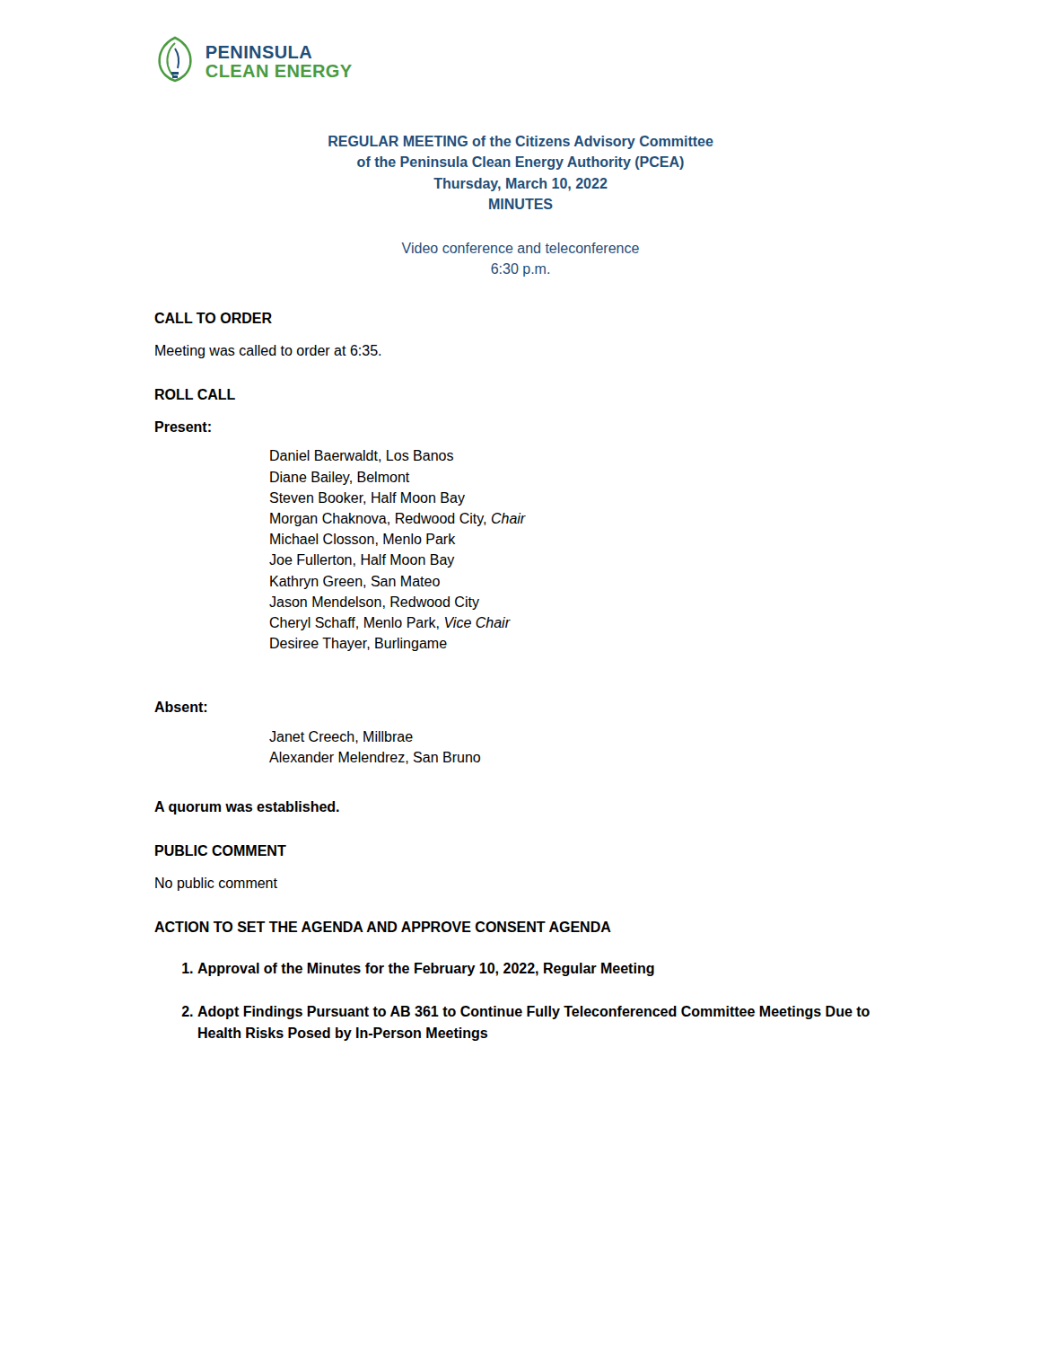PENINSULA
CLEAN ENERGY
REGULAR MEETING of the Citizens Advisory Committee
of the Peninsula Clean Energy Authority (PCEA)
Thursday, March 10, 2022
MINUTES
Video conference and teleconference
6:30 p.m.
CALL TO ORDER
Meeting was called to order at 6:35.
ROLL CALL
Present:
Daniel Baerwaldt, Los Banos
Diane Bailey, Belmont
Steven Booker, Half Moon Bay
Morgan Chaknova, Redwood City, Chair
Michael Closson, Menlo Park
Joe Fullerton, Half Moon Bay
Kathryn Green, San Mateo
Jason Mendelson, Redwood City
Cheryl Schaff, Menlo Park, Vice Chair
Desiree Thayer, Burlingame
Absent:
Janet Creech, Millbrae
Alexander Melendrez, San Bruno
A quorum was established.
PUBLIC COMMENT
No public comment
ACTION TO SET THE AGENDA AND APPROVE CONSENT AGENDA
Approval of the Minutes for the February 10, 2022, Regular Meeting
Adopt Findings Pursuant to AB 361 to Continue Fully Teleconferenced Committee Meetings Due to Health Risks Posed by In-Person Meetings